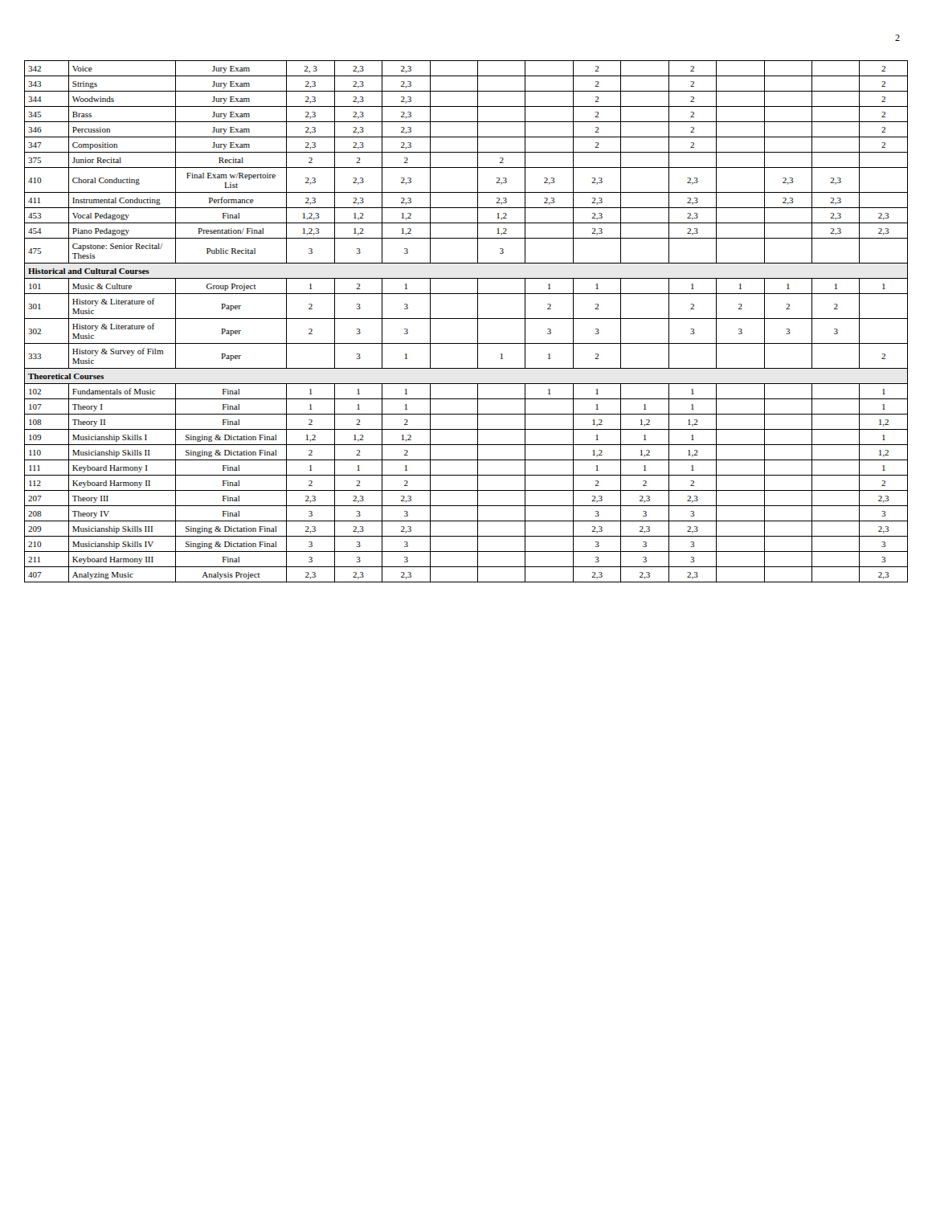2
| 342 | Voice | Jury Exam | 2, 3 | 2,3 | 2,3 | | | | 2 | | 2 | | | | 2 |
| 343 | Strings | Jury Exam | 2,3 | 2,3 | 2,3 | | | | 2 | | 2 | | | | 2 |
| 344 | Woodwinds | Jury Exam | 2,3 | 2,3 | 2,3 | | | | 2 | | 2 | | | | 2 |
| 345 | Brass | Jury Exam | 2,3 | 2,3 | 2,3 | | | | 2 | | 2 | | | | 2 |
| 346 | Percussion | Jury Exam | 2,3 | 2,3 | 2,3 | | | | 2 | | 2 | | | | 2 |
| 347 | Composition | Jury Exam | 2,3 | 2,3 | 2,3 | | | | 2 | | 2 | | | | 2 |
| 375 | Junior Recital | Recital | 2 | 2 | 2 | | 2 | | | | | | | | |
| 410 | Choral Conducting | Final Exam w/Repertoire List | 2,3 | 2,3 | 2,3 | | 2,3 | 2,3 | 2,3 | | 2,3 | | 2,3 | 2,3 | |
| 411 | Instrumental Conducting | Performance | 2,3 | 2,3 | 2,3 | | 2,3 | 2,3 | 2,3 | | 2,3 | | 2,3 | 2,3 | |
| 453 | Vocal Pedagogy | Final | 1,2,3 | 1,2 | 1,2 | | 1,2 | | 2,3 | | 2,3 | | | 2,3 | 2,3 |
| 454 | Piano Pedagogy | Presentation/ Final | 1,2,3 | 1,2 | 1,2 | | 1,2 | | 2,3 | | 2,3 | | | 2,3 | 2,3 |
| 475 | Capstone: Senior Recital/ Thesis | Public Recital | 3 | 3 | 3 | | 3 | | | | | | | | |
| Historical and Cultural Courses |
| 101 | Music & Culture | Group Project | 1 | 2 | 1 | | | 1 | 1 | | 1 | 1 | 1 | 1 | 1 |
| 301 | History & Literature of Music | Paper | 2 | 3 | 3 | | | 2 | 2 | | 2 | 2 | 2 | 2 | |
| 302 | History & Literature of Music | Paper | 2 | 3 | 3 | | | 3 | 3 | | 3 | 3 | 3 | 3 | |
| 333 | History & Survey of Film Music | Paper | | 3 | 1 | | 1 | 1 | 2 | | | | | | 2 |
| Theoretical Courses |
| 102 | Fundamentals of Music | Final | 1 | 1 | 1 | | | 1 | 1 | | 1 | | | | 1 |
| 107 | Theory I | Final | 1 | 1 | 1 | | | | 1 | 1 | 1 | | | | 1 |
| 108 | Theory II | Final | 2 | 2 | 2 | | | | 1,2 | 1,2 | 1,2 | | | | 1,2 |
| 109 | Musicianship Skills I | Singing & Dictation Final | 1,2 | 1,2 | 1,2 | | | | 1 | 1 | 1 | | | | 1 |
| 110 | Musicianship Skills II | Singing & Dictation Final | 2 | 2 | 2 | | | | 1,2 | 1,2 | 1,2 | | | | 1,2 |
| 111 | Keyboard Harmony I | Final | 1 | 1 | 1 | | | | 1 | 1 | 1 | | | | 1 |
| 112 | Keyboard Harmony II | Final | 2 | 2 | 2 | | | | 2 | 2 | 2 | | | | 2 |
| 207 | Theory III | Final | 2,3 | 2,3 | 2,3 | | | | 2,3 | 2,3 | 2,3 | | | | 2,3 |
| 208 | Theory IV | Final | 3 | 3 | 3 | | | | 3 | 3 | 3 | | | | 3 |
| 209 | Musicianship Skills III | Singing & Dictation Final | 2,3 | 2,3 | 2,3 | | | | 2,3 | 2,3 | 2,3 | | | | 2,3 |
| 210 | Musicianship Skills IV | Singing & Dictation Final | 3 | 3 | 3 | | | | 3 | 3 | 3 | | | | 3 |
| 211 | Keyboard Harmony III | Final | 3 | 3 | 3 | | | | 3 | 3 | 3 | | | | 3 |
| 407 | Analyzing Music | Analysis Project | 2,3 | 2,3 | 2,3 | | | | 2,3 | 2,3 | 2,3 | | | | 2,3 |